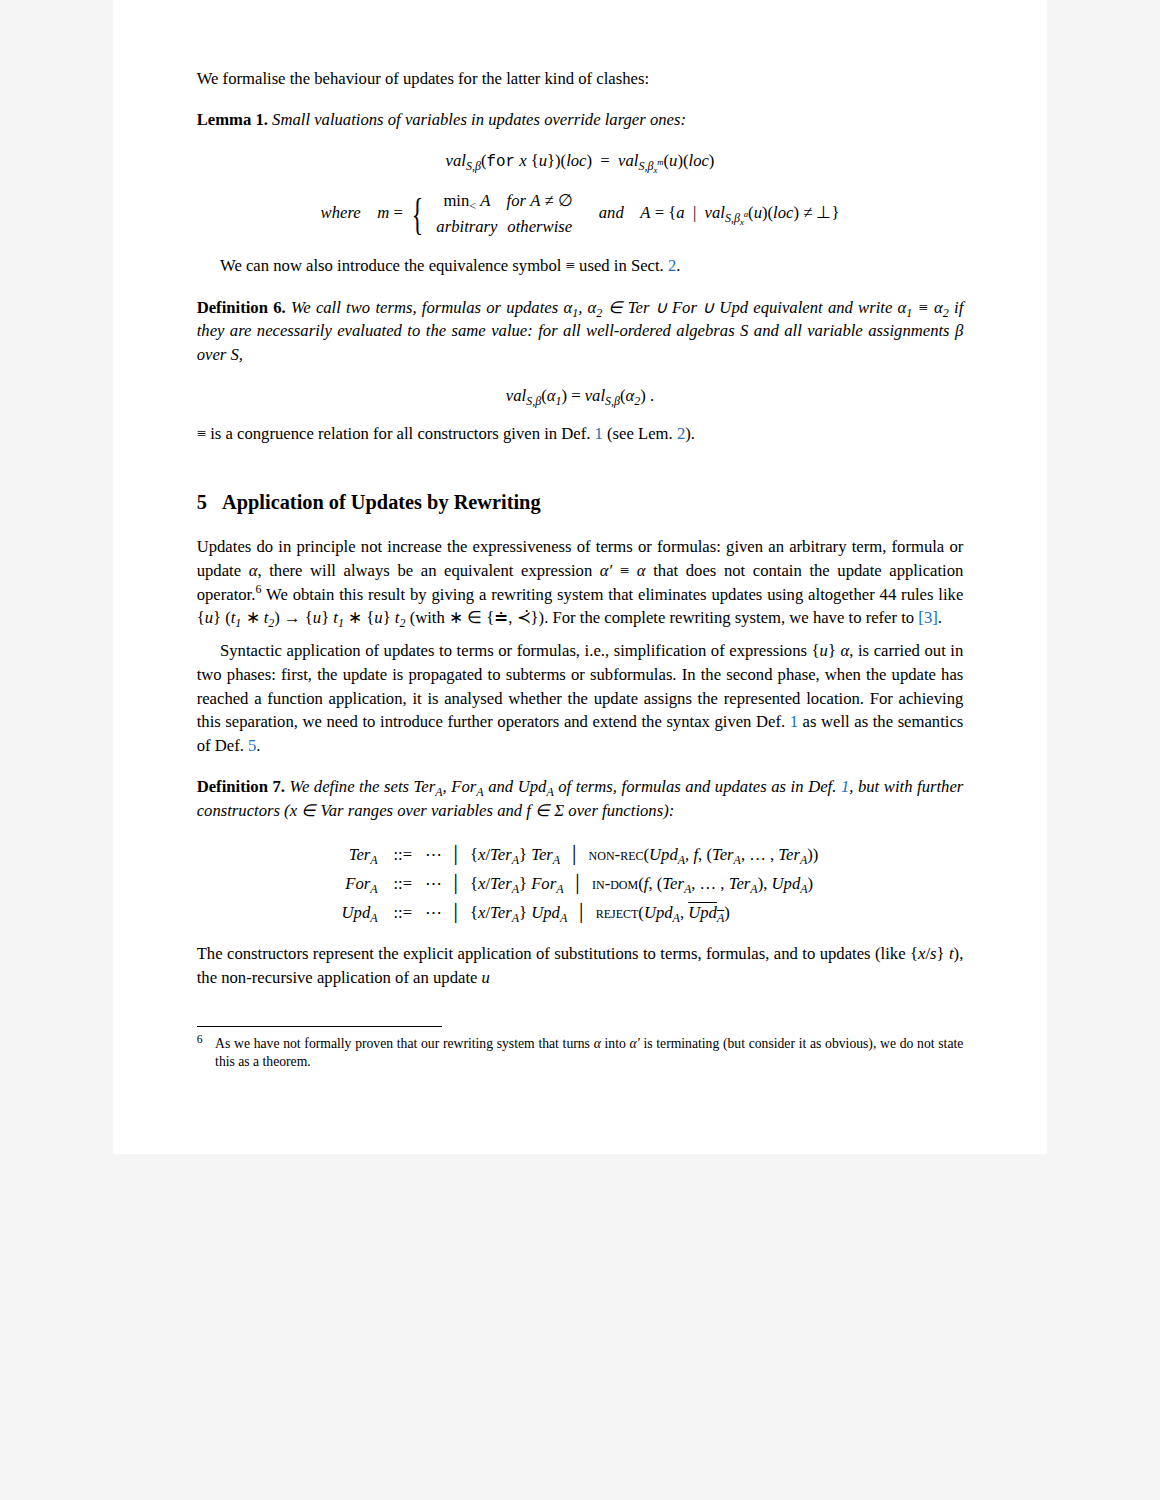We formalise the behaviour of updates for the latter kind of clashes:
Lemma 1. Small valuations of variables in updates override larger ones:
valS,β(for x {u})(loc) = valS,βxm(u)(loc)
where m = {
| min < A | for A ≠ ∅ |
| arbitrary | otherwise |
and A = {a | valS,βxa(u)(loc) ≠ ⊥}
We can now also introduce the equivalence symbol ≡ used in Sect. 2.
Definition 6. We call two terms, formulas or updates α1, α2 ∈ Ter ∪ For ∪ Upd equivalent and write α1 ≡ α2 if they are necessarily evaluated to the same value: for all well-ordered algebras S and all variable assignments β over S,
valS,β(α1) = valS,β(α2) .
≡ is a congruence relation for all constructors given in Def. 1 (see Lem. 2).
5 Application of Updates by Rewriting
Updates do in principle not increase the expressiveness of terms or formulas: given an arbitrary term, formula or update α, there will always be an equivalent expression α′ ≡ α that does not contain the update application operator.6 We obtain this result by giving a rewriting system that eliminates updates using altogether 44 rules like {u} (t1 ∗ t2) → {u} t1 ∗ {u} t2 (with ∗ ∈ {≐, ≺̇}). For the complete rewriting system, we have to refer to [3].
Syntactic application of updates to terms or formulas, i.e., simplification of expressions {u} α, is carried out in two phases: first, the update is propagated to subterms or subformulas. In the second phase, when the update has reached a function application, it is analysed whether the update assigns the represented location. For achieving this separation, we need to introduce further operators and extend the syntax given Def. 1 as well as the semantics of Def. 5.
Definition 7. We define the sets TerA, ForA and UpdA of terms, formulas and updates as in Def. 1, but with further constructors (x ∈ Var ranges over variables and f ∈ Σ over functions):
| Ter A | ::= | ⋯ │ { x / Ter A } Ter A │ non-rec ( Upd A , f , ( Ter A , … , Ter A )) |
| For A | ::= | ⋯ │ { x / Ter A } For A │ in-dom ( f , ( Ter A , … , Ter A ), Upd A ) |
| Upd A | ::= | ⋯ │ { x / Ter A } Upd A │ reject ( Upd A , Upd A ) |
The constructors represent the explicit application of substitutions to terms, formulas, and to updates (like {x/s} t), the non-recursive application of an update u
6 As we have not formally proven that our rewriting system that turns α into α′ is terminating (but consider it as obvious), we do not state this as a theorem.